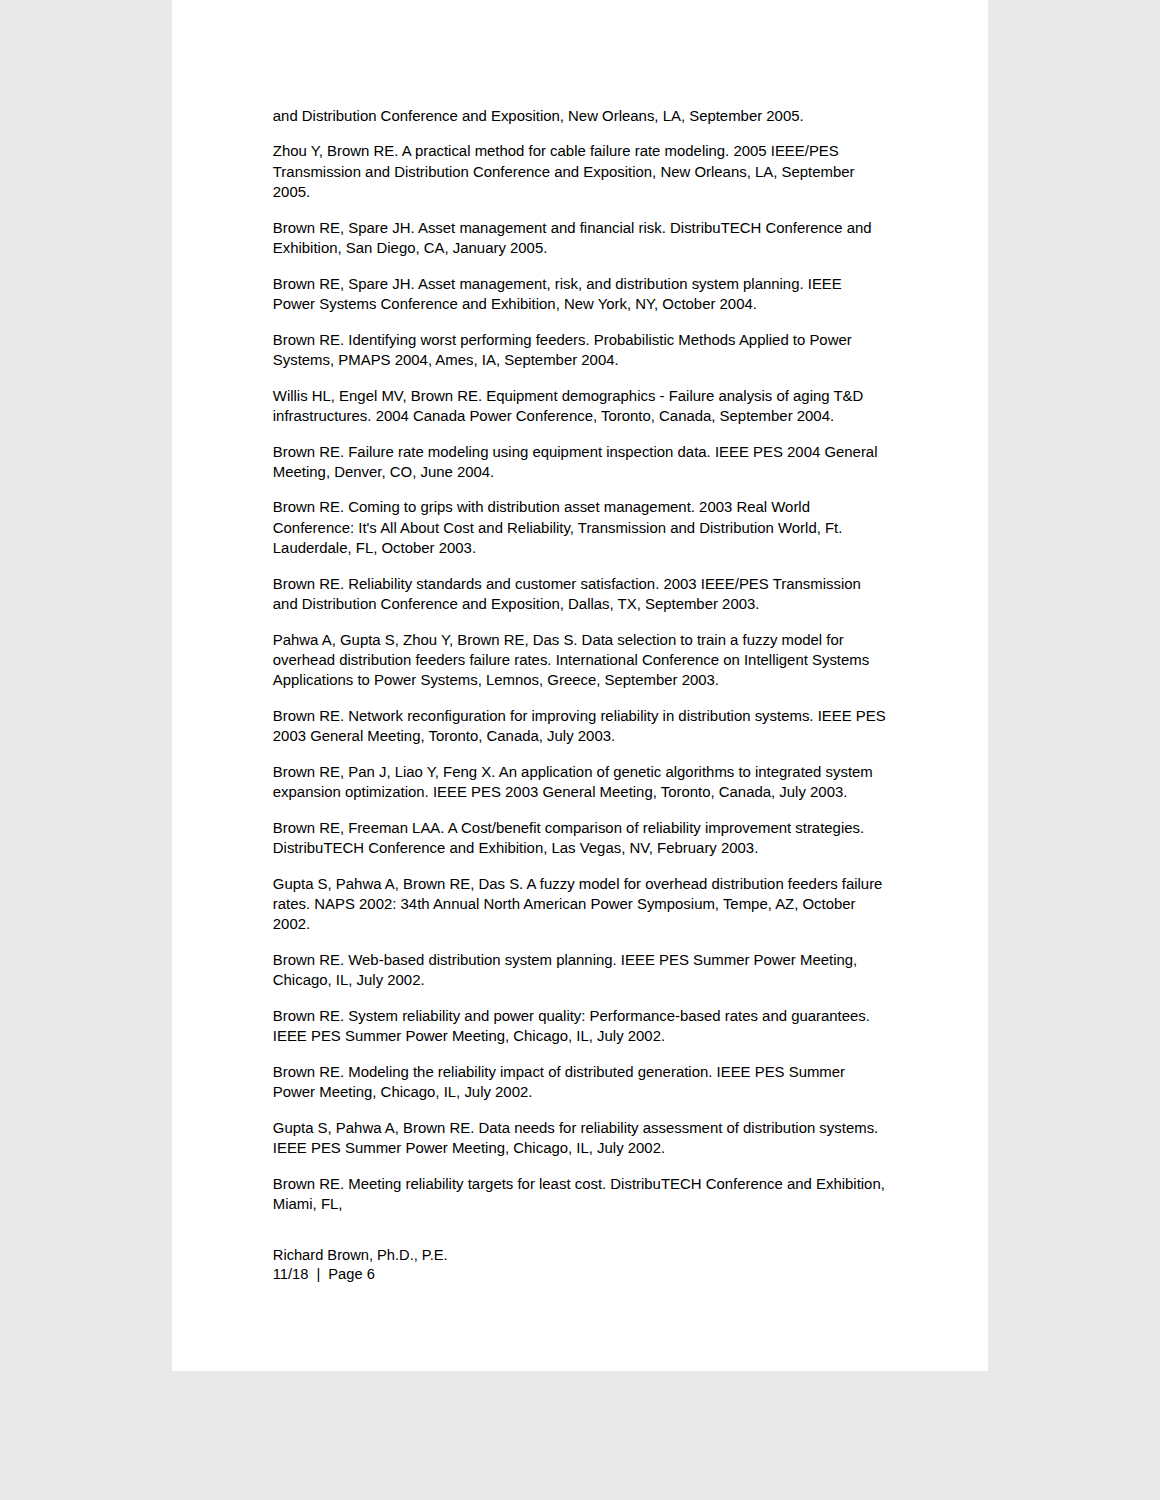and Distribution Conference and Exposition, New Orleans, LA, September 2005.
Zhou Y, Brown RE. A practical method for cable failure rate modeling. 2005 IEEE/PES Transmission and Distribution Conference and Exposition, New Orleans, LA, September 2005.
Brown RE, Spare JH. Asset management and financial risk. DistribuTECH Conference and Exhibition, San Diego, CA, January 2005.
Brown RE, Spare JH. Asset management, risk, and distribution system planning. IEEE Power Systems Conference and Exhibition, New York, NY, October 2004.
Brown RE. Identifying worst performing feeders. Probabilistic Methods Applied to Power Systems, PMAPS 2004, Ames, IA, September 2004.
Willis HL, Engel MV, Brown RE. Equipment demographics - Failure analysis of aging T&D infrastructures. 2004 Canada Power Conference, Toronto, Canada, September 2004.
Brown RE. Failure rate modeling using equipment inspection data. IEEE PES 2004 General Meeting, Denver, CO, June 2004.
Brown RE. Coming to grips with distribution asset management. 2003 Real World Conference: It's All About Cost and Reliability, Transmission and Distribution World, Ft. Lauderdale, FL, October 2003.
Brown RE. Reliability standards and customer satisfaction. 2003 IEEE/PES Transmission and Distribution Conference and Exposition, Dallas, TX, September 2003.
Pahwa A, Gupta S, Zhou Y, Brown RE, Das S. Data selection to train a fuzzy model for overhead distribution feeders failure rates. International Conference on Intelligent Systems Applications to Power Systems, Lemnos, Greece, September 2003.
Brown RE. Network reconfiguration for improving reliability in distribution systems. IEEE PES 2003 General Meeting, Toronto, Canada, July 2003.
Brown RE, Pan J, Liao Y, Feng X. An application of genetic algorithms to integrated system expansion optimization. IEEE PES 2003 General Meeting, Toronto, Canada, July 2003.
Brown RE, Freeman LAA. A Cost/benefit comparison of reliability improvement strategies. DistribuTECH Conference and Exhibition, Las Vegas, NV, February 2003.
Gupta S, Pahwa A, Brown RE, Das S. A fuzzy model for overhead distribution feeders failure rates. NAPS 2002: 34th Annual North American Power Symposium, Tempe, AZ, October 2002.
Brown RE. Web-based distribution system planning. IEEE PES Summer Power Meeting, Chicago, IL, July 2002.
Brown RE. System reliability and power quality: Performance-based rates and guarantees. IEEE PES Summer Power Meeting, Chicago, IL, July 2002.
Brown RE. Modeling the reliability impact of distributed generation. IEEE PES Summer Power Meeting, Chicago, IL, July 2002.
Gupta S, Pahwa A, Brown RE. Data needs for reliability assessment of distribution systems. IEEE PES Summer Power Meeting, Chicago, IL, July 2002.
Brown RE. Meeting reliability targets for least cost. DistribuTECH Conference and Exhibition, Miami, FL,
Richard Brown, Ph.D., P.E.
11/18|Page 6